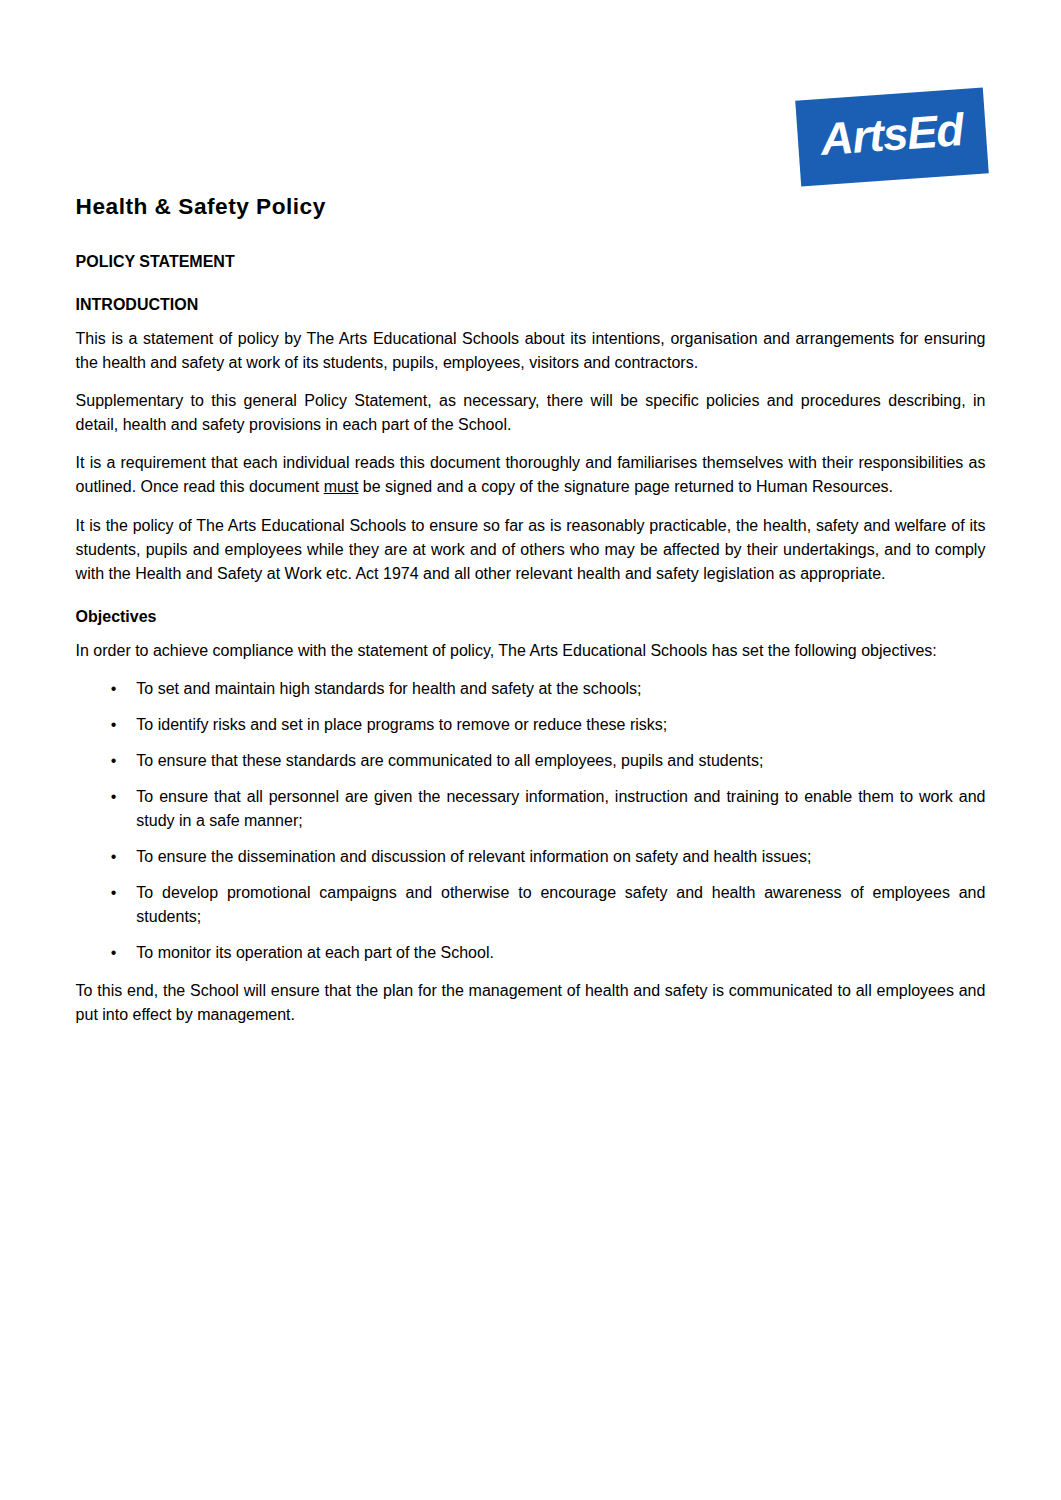ArtsEd
Health & Safety Policy
POLICY STATEMENT
INTRODUCTION
This is a statement of policy by The Arts Educational Schools about its intentions, organisation and arrangements for ensuring the health and safety at work of its students, pupils, employees, visitors and contractors.
Supplementary to this general Policy Statement, as necessary, there will be specific policies and procedures describing, in detail, health and safety provisions in each part of the School.
It is a requirement that each individual reads this document thoroughly and familiarises themselves with their responsibilities as outlined. Once read this document must be signed and a copy of the signature page returned to Human Resources.
It is the policy of The Arts Educational Schools to ensure so far as is reasonably practicable, the health, safety and welfare of its students, pupils and employees while they are at work and of others who may be affected by their undertakings, and to comply with the Health and Safety at Work etc. Act 1974 and all other relevant health and safety legislation as appropriate.
Objectives
In order to achieve compliance with the statement of policy, The Arts Educational Schools has set the following objectives:
To set and maintain high standards for health and safety at the schools;
To identify risks and set in place programs to remove or reduce these risks;
To ensure that these standards are communicated to all employees, pupils and students;
To ensure that all personnel are given the necessary information, instruction and training to enable them to work and study in a safe manner;
To ensure the dissemination and discussion of relevant information on safety and health issues;
To develop promotional campaigns and otherwise to encourage safety and health awareness of employees and students;
To monitor its operation at each part of the School.
To this end, the School will ensure that the plan for the management of health and safety is communicated to all employees and put into effect by management.